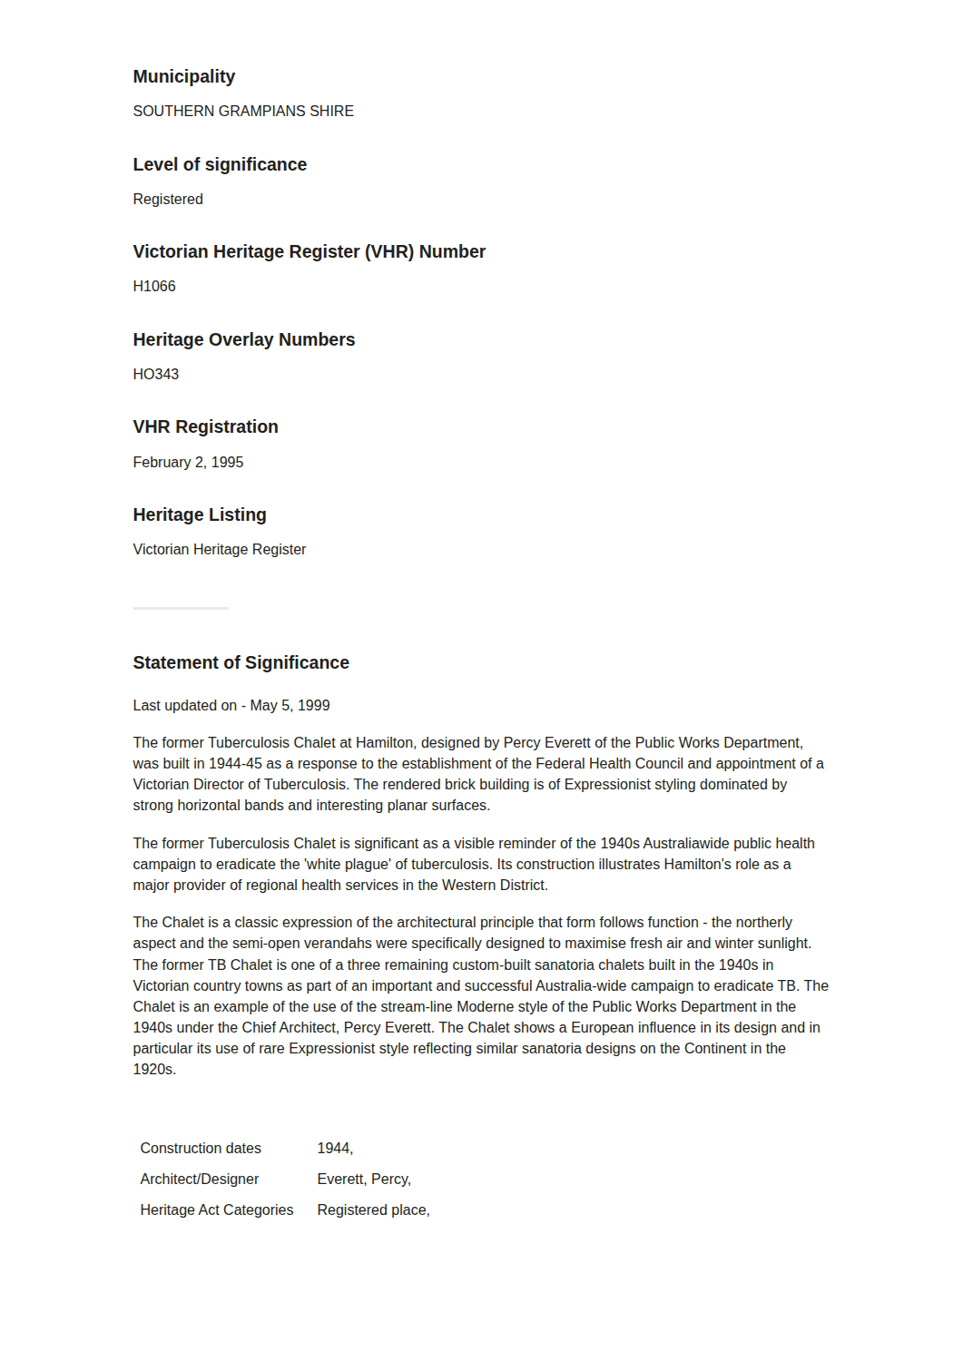Municipality
SOUTHERN GRAMPIANS SHIRE
Level of significance
Registered
Victorian Heritage Register (VHR) Number
H1066
Heritage Overlay Numbers
HO343
VHR Registration
February 2, 1995
Heritage Listing
Victorian Heritage Register
Statement of Significance
Last updated on - May 5, 1999
The former Tuberculosis Chalet at Hamilton, designed by Percy Everett of the Public Works Department, was built in 1944-45 as a response to the establishment of the Federal Health Council and appointment of a Victorian Director of Tuberculosis. The rendered brick building is of Expressionist styling dominated by strong horizontal bands and interesting planar surfaces.
The former Tuberculosis Chalet is significant as a visible reminder of the 1940s Australiawide public health campaign to eradicate the 'white plague' of tuberculosis. Its construction illustrates Hamilton's role as a major provider of regional health services in the Western District.
The Chalet is a classic expression of the architectural principle that form follows function - the northerly aspect and the semi-open verandahs were specifically designed to maximise fresh air and winter sunlight. The former TB Chalet is one of a three remaining custom-built sanatoria chalets built in the 1940s in Victorian country towns as part of an important and successful Australia-wide campaign to eradicate TB. The Chalet is an example of the use of the stream-line Moderne style of the Public Works Department in the 1940s under the Chief Architect, Percy Everett. The Chalet shows a European influence in its design and in particular its use of rare Expressionist style reflecting similar sanatoria designs on the Continent in the 1920s.
| Construction dates | 1944, |
| Architect/Designer | Everett, Percy, |
| Heritage Act Categories | Registered place, |